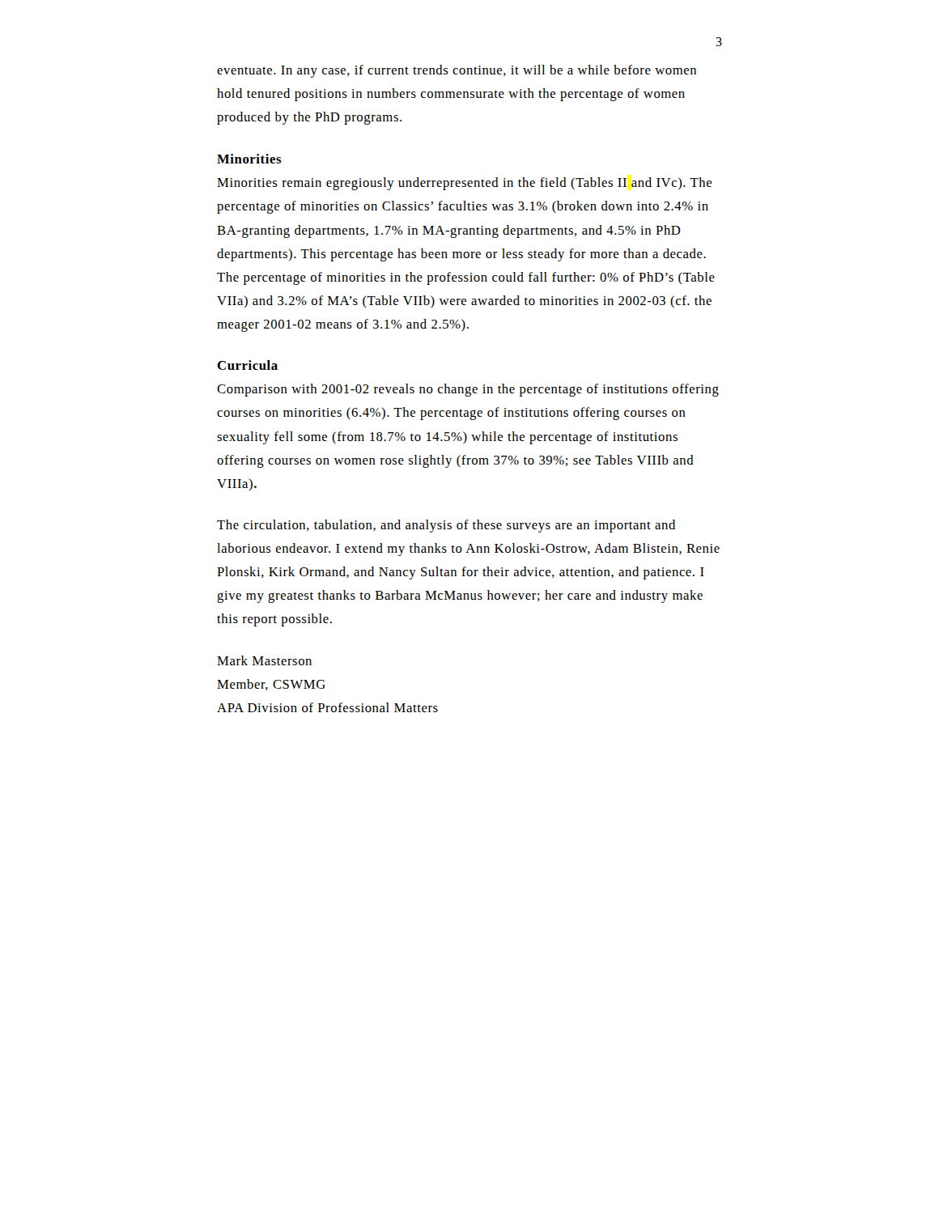3
eventuate. In any case, if current trends continue, it will be a while before women hold tenured positions in numbers commensurate with the percentage of women produced by the PhD programs.
Minorities
Minorities remain egregiously underrepresented in the field (Tables II and IVc). The percentage of minorities on Classics’ faculties was 3.1% (broken down into 2.4% in BA-granting departments, 1.7% in MA-granting departments, and 4.5% in PhD departments). This percentage has been more or less steady for more than a decade. The percentage of minorities in the profession could fall further: 0% of PhD’s (Table VIIa) and 3.2% of MA’s (Table VIIb) were awarded to minorities in 2002-03 (cf. the meager 2001-02 means of 3.1% and 2.5%).
Curricula
Comparison with 2001-02 reveals no change in the percentage of institutions offering courses on minorities (6.4%). The percentage of institutions offering courses on sexuality fell some (from 18.7% to 14.5%) while the percentage of institutions offering courses on women rose slightly (from 37% to 39%; see Tables VIIIb and VIIIa).
The circulation, tabulation, and analysis of these surveys are an important and laborious endeavor. I extend my thanks to Ann Koloski-Ostrow, Adam Blistein, Renie Plonski, Kirk Ormand, and Nancy Sultan for their advice, attention, and patience. I give my greatest thanks to Barbara McManus however; her care and industry make this report possible.
Mark Masterson
Member, CSWMG
APA Division of Professional Matters